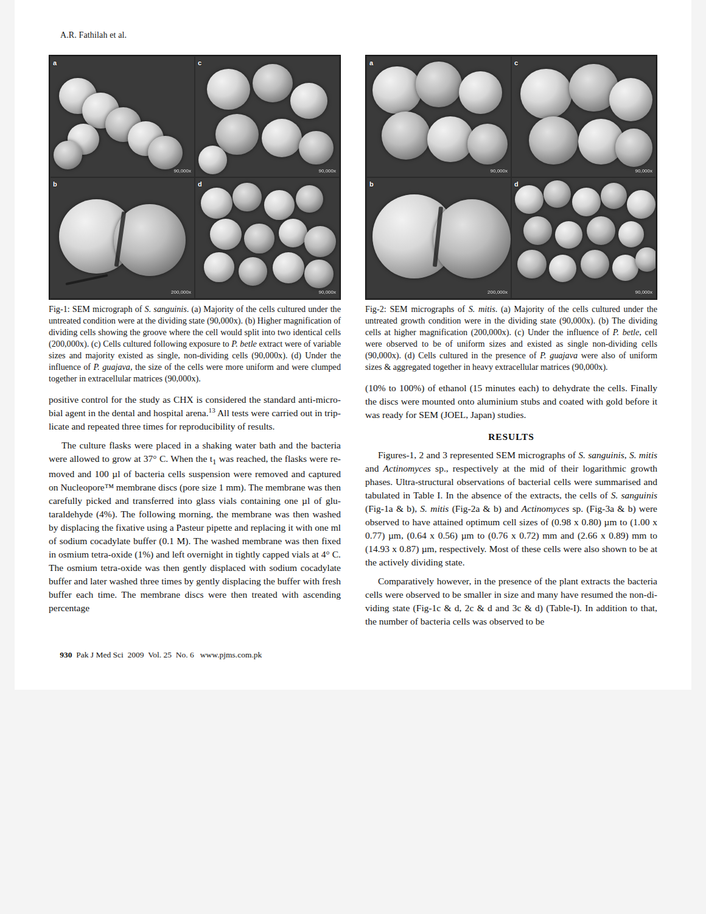A.R. Fathilah et al.
a 90,000x
c 90,000x
b 200,000x
d 90,000x
Fig-1: SEM micrograph of S. sanguinis. (a) Majority of the cells cultured under the untreated condition were at the dividing state (90,000x). (b) Higher magnification of dividing cells showing the groove where the cell would split into two identical cells (200,000x). (c) Cells cultured following exposure to P. betle extract were of variable sizes and majority existed as single, non-dividing cells (90,000x). (d) Under the influence of P. guajava, the size of the cells were more uniform and were clumped together in extracellular matrices (90,000x).
positive control for the study as CHX is considered the standard anti-microbial agent in the dental and hospital arena.13 All tests were carried out in triplicate and repeated three times for reproducibility of results.
The culture flasks were placed in a shaking water bath and the bacteria were allowed to grow at 37° C. When the t1 was reached, the flasks were removed and 100 µl of bacteria cells suspension were removed and captured on Nucleopore™ membrane discs (pore size 1 mm). The membrane was then carefully picked and transferred into glass vials containing one µl of glutaraldehyde (4%). The following morning, the membrane was then washed by displacing the fixative using a Pasteur pipette and replacing it with one ml of sodium cocadylate buffer (0.1 M). The washed membrane was then fixed in osmium tetra-oxide (1%) and left overnight in tightly capped vials at 4° C. The osmium tetra-oxide was then gently displaced with sodium cocadylate buffer and later washed three times by gently displacing the buffer with fresh buffer each time. The membrane discs were then treated with ascending percentage
a 90,000x
c 90,000x
b 200,000x
d 90,000x
Fig-2: SEM micrographs of S. mitis. (a) Majority of the cells cultured under the untreated growth condition were in the dividing state (90,000x). (b) The dividing cells at higher magnification (200,000x). (c) Under the influence of P. betle, cell were observed to be of uniform sizes and existed as single non-dividing cells (90,000x). (d) Cells cultured in the presence of P. guajava were also of uniform sizes & aggregated together in heavy extracellular matrices (90,000x).
(10% to 100%) of ethanol (15 minutes each) to dehydrate the cells. Finally the discs were mounted onto aluminium stubs and coated with gold before it was ready for SEM (JOEL, Japan) studies.
Results
Figures-1, 2 and 3 represented SEM micrographs of S. sanguinis, S. mitis and Actinomyces sp., respectively at the mid of their logarithmic growth phases. Ultra-structural observations of bacterial cells were summarised and tabulated in Table I. In the absence of the extracts, the cells of S. sanguinis (Fig-1a & b), S. mitis (Fig-2a & b) and Actinomyces sp. (Fig-3a & b) were observed to have attained optimum cell sizes of (0.98 x 0.80) µm to (1.00 x 0.77) µm, (0.64 x 0.56) µm to (0.76 x 0.72) mm and (2.66 x 0.89) mm to (14.93 x 0.87) µm, respectively. Most of these cells were also shown to be at the actively dividing state.
Comparatively however, in the presence of the plant extracts the bacteria cells were observed to be smaller in size and many have resumed the non-dividing state (Fig-1c & d, 2c & d and 3c & d) (Table-I). In addition to that, the number of bacteria cells was observed to be
930 Pak J Med Sci 2009 Vol. 25 No. 6www.pjms.com.pk